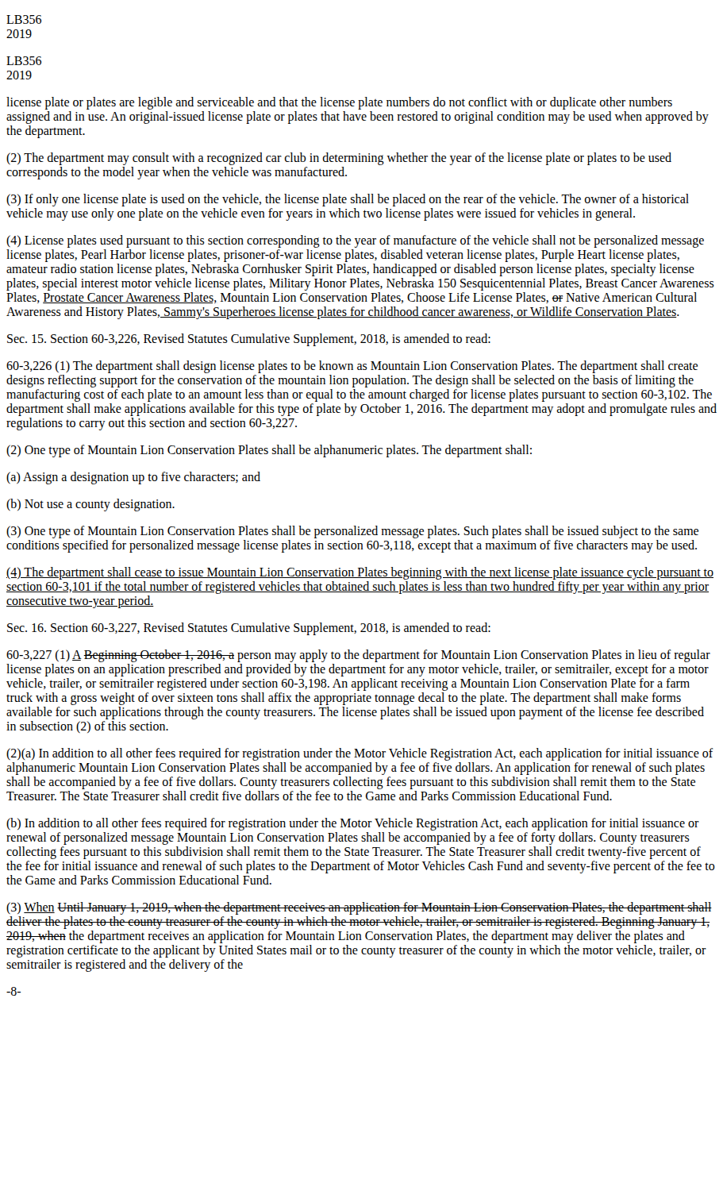LB356
2019
LB356
2019
license plate or plates are legible and serviceable and that the license plate numbers do not conflict with or duplicate other numbers assigned and in use. An original-issued license plate or plates that have been restored to original condition may be used when approved by the department.
(2) The department may consult with a recognized car club in determining whether the year of the license plate or plates to be used corresponds to the model year when the vehicle was manufactured.
(3) If only one license plate is used on the vehicle, the license plate shall be placed on the rear of the vehicle. The owner of a historical vehicle may use only one plate on the vehicle even for years in which two license plates were issued for vehicles in general.
(4) License plates used pursuant to this section corresponding to the year of manufacture of the vehicle shall not be personalized message license plates, Pearl Harbor license plates, prisoner-of-war license plates, disabled veteran license plates, Purple Heart license plates, amateur radio station license plates, Nebraska Cornhusker Spirit Plates, handicapped or disabled person license plates, specialty license plates, special interest motor vehicle license plates, Military Honor Plates, Nebraska 150 Sesquicentennial Plates, Breast Cancer Awareness Plates, Prostate Cancer Awareness Plates, Mountain Lion Conservation Plates, Choose Life License Plates, or Native American Cultural Awareness and History Plates, Sammy's Superheroes license plates for childhood cancer awareness, or Wildlife Conservation Plates.
Sec. 15. Section 60-3,226, Revised Statutes Cumulative Supplement, 2018, is amended to read:
60-3,226 (1) The department shall design license plates to be known as Mountain Lion Conservation Plates. The department shall create designs reflecting support for the conservation of the mountain lion population. The design shall be selected on the basis of limiting the manufacturing cost of each plate to an amount less than or equal to the amount charged for license plates pursuant to section 60-3,102. The department shall make applications available for this type of plate by October 1, 2016. The department may adopt and promulgate rules and regulations to carry out this section and section 60-3,227.
(2) One type of Mountain Lion Conservation Plates shall be alphanumeric plates. The department shall:
(a) Assign a designation up to five characters; and
(b) Not use a county designation.
(3) One type of Mountain Lion Conservation Plates shall be personalized message plates. Such plates shall be issued subject to the same conditions specified for personalized message license plates in section 60-3,118, except that a maximum of five characters may be used.
(4) The department shall cease to issue Mountain Lion Conservation Plates beginning with the next license plate issuance cycle pursuant to section 60-3,101 if the total number of registered vehicles that obtained such plates is less than two hundred fifty per year within any prior consecutive two-year period.
Sec. 16. Section 60-3,227, Revised Statutes Cumulative Supplement, 2018, is amended to read:
60-3,227 (1) A Beginning October 1, 2016, a person may apply to the department for Mountain Lion Conservation Plates in lieu of regular license plates on an application prescribed and provided by the department for any motor vehicle, trailer, or semitrailer, except for a motor vehicle, trailer, or semitrailer registered under section 60-3,198. An applicant receiving a Mountain Lion Conservation Plate for a farm truck with a gross weight of over sixteen tons shall affix the appropriate tonnage decal to the plate. The department shall make forms available for such applications through the county treasurers. The license plates shall be issued upon payment of the license fee described in subsection (2) of this section.
(2)(a) In addition to all other fees required for registration under the Motor Vehicle Registration Act, each application for initial issuance of alphanumeric Mountain Lion Conservation Plates shall be accompanied by a fee of five dollars. An application for renewal of such plates shall be accompanied by a fee of five dollars. County treasurers collecting fees pursuant to this subdivision shall remit them to the State Treasurer. The State Treasurer shall credit five dollars of the fee to the Game and Parks Commission Educational Fund.
(b) In addition to all other fees required for registration under the Motor Vehicle Registration Act, each application for initial issuance or renewal of personalized message Mountain Lion Conservation Plates shall be accompanied by a fee of forty dollars. County treasurers collecting fees pursuant to this subdivision shall remit them to the State Treasurer. The State Treasurer shall credit twenty-five percent of the fee for initial issuance and renewal of such plates to the Department of Motor Vehicles Cash Fund and seventy-five percent of the fee to the Game and Parks Commission Educational Fund.
(3) When Until January 1, 2019, when the department receives an application for Mountain Lion Conservation Plates, the department shall deliver the plates to the county treasurer of the county in which the motor vehicle, trailer, or semitrailer is registered. Beginning January 1, 2019, when the department receives an application for Mountain Lion Conservation Plates, the department may deliver the plates and registration certificate to the applicant by United States mail or to the county treasurer of the county in which the motor vehicle, trailer, or semitrailer is registered and the delivery of the
-8-